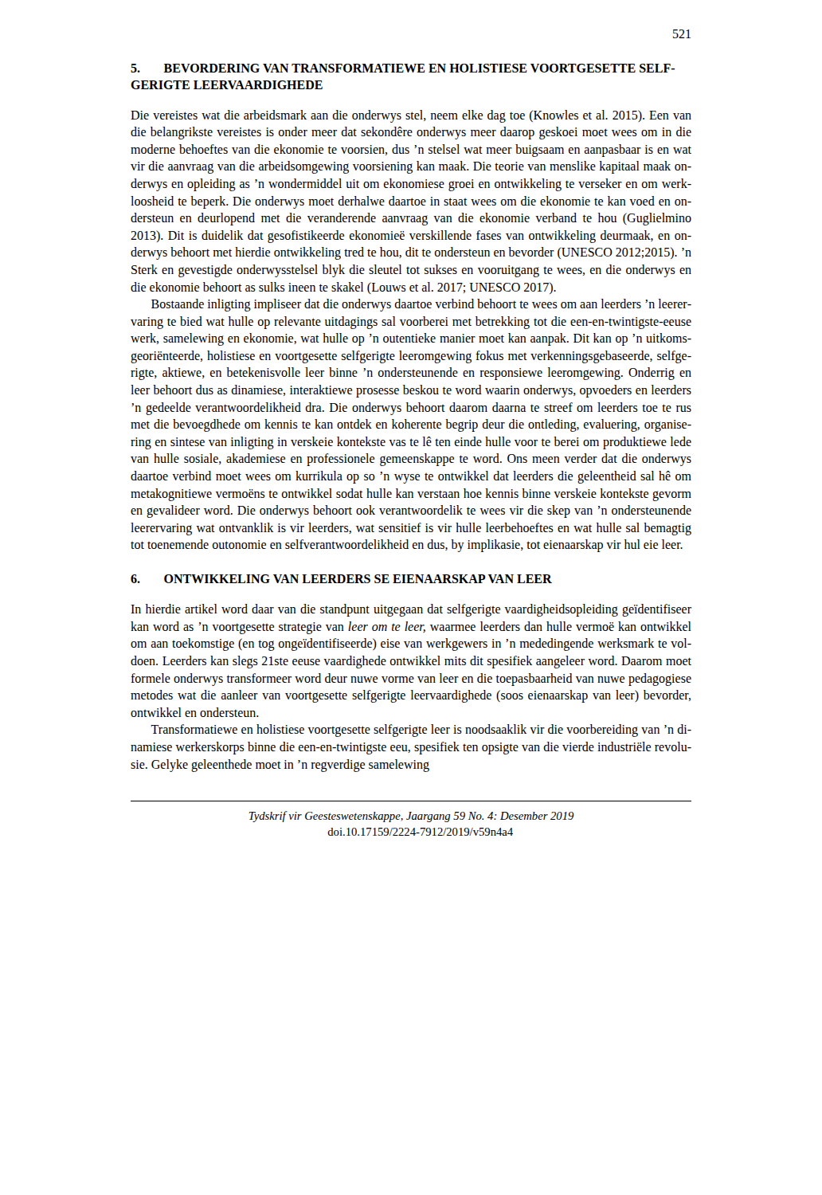521
5. BEVORDERING VAN TRANSFORMATIEWE EN HOLISTIESE VOORT­GESETTE SELFGERIGTE LEERVAARDIGHEDE
Die vereistes wat die arbeidsmark aan die onderwys stel, neem elke dag toe (Knowles et al. 2015). Een van die belangrikste vereistes is onder meer dat sekondêre onderwys meer daarop geskoei moet wees om in die moderne behoeftes van die ekonomie te voorsien, dus ’n stelsel wat meer buigsaam en aanpasbaar is en wat vir die aanvraag van die arbeidsomgewing voorsiening kan maak. Die teorie van menslike kapitaal maak onderwys en opleiding as ’n wondermiddel uit om ekonomiese groei en ontwikkeling te verseker en om werkloosheid te beperk. Die onderwys moet derhalwe daartoe in staat wees om die ekonomie te kan voed en ondersteun en deurlopend met die veranderende aanvraag van die ekonomie verband te hou (Guglielmino 2013). Dit is duidelik dat gesofistikeerde ekonomieë verskillende fases van ontwikkeling deurmaak, en onderwys behoort met hierdie ontwikkeling tred te hou, dit te ondersteun en bevorder (UNESCO 2012;2015). ’n Sterk en gevestigde onderwysstelsel blyk die sleutel tot sukses en vooruitgang te wees, en die onderwys en die ekonomie behoort as sulks ineen te skakel (Louws et al. 2017; UNESCO 2017).
Bostaande inligting impliseer dat die onderwys daartoe verbind behoort te wees om aan leerders ’n leerervaring te bied wat hulle op relevante uitdagings sal voorberei met betrekking tot die een-en-twintigste-eeuse werk, samelewing en ekonomie, wat hulle op ’n outentieke manier moet kan aanpak. Dit kan op ’n uitkomsgeoriënteerde, holistiese en voortgesette selfgerigte leeromgewing fokus met verkenningsgebaseerde, selfgerigte, aktiewe, en betekenisvolle leer binne ’n ondersteunende en responsiewe leeromgewing. Onderrig en leer behoort dus as dinamiese, interaktiewe prosesse beskou te word waarin onderwys, opvoeders en leerders ’n gedeelde verantwoordelikheid dra. Die onderwys behoort daarom daarna te streef om leerders toe te rus met die bevoegdhede om kennis te kan ontdek en koherente begrip deur die ontleding, evaluering, organisering en sintese van inligting in verskeie kontekste vas te lê ten einde hulle voor te berei om produktiewe lede van hulle sosiale, akademiese en professionele gemeenskappe te word. Ons meen verder dat die onderwys daartoe verbind moet wees om kurrikula op so ’n wyse te ontwikkel dat leerders die geleentheid sal hê om metakognitiewe vermoëns te ontwikkel sodat hulle kan verstaan hoe kennis binne verskeie kontekste gevorm en gevalideer word. Die onderwys behoort ook verantwoordelik te wees vir die skep van ’n ondersteunende leerervaring wat ontvanklik is vir leerders, wat sensitief is vir hulle leerbehoeftes en wat hulle sal bemagtig tot toenemende outonomie en selfver­antwoordelikheid en dus, by implikasie, tot eienaarskap vir hul eie leer.
6. ONTWIKKELING VAN LEERDERS SE EIENAARSKAP VAN LEER
In hierdie artikel word daar van die standpunt uitgegaan dat selfgerigte vaardigheidsopleiding geïdentifiseer kan word as ’n voortgesette strategie van leer om te leer, waarmee leerders dan hulle vermoë kan ontwikkel om aan toekomstige (en tog ongeïdentifiseerde) eise van werkgewers in ’n mededingende werksmark te voldoen. Leerders kan slegs 21ste eeuse vaardighede ontwikkel mits dit spesifiek aangeleer word. Daarom moet formele onderwys transformeer word deur nuwe vorme van leer en die toepasbaarheid van nuwe pedagogiese metodes wat die aanleer van voortgesette selfgerigte leervaardighede (soos eienaarskap van leer) bevorder, ontwikkel en ondersteun.
Transformatiewe en holistiese voortgesette selfgerigte leer is noodsaaklik vir die voor­bereiding van ’n dinamiese werkerskorps binne die een-en-twintigste eeu, spesifiek ten opsigte van die vierde industriële revolusie. Gelyke geleenthede moet in ’n regverdige samelewing
Tydskrif vir Geesteswetenskappe, Jaargang 59 No. 4: Desember 2019
doi.10.17159/2224-7912/2019/v59n4a4